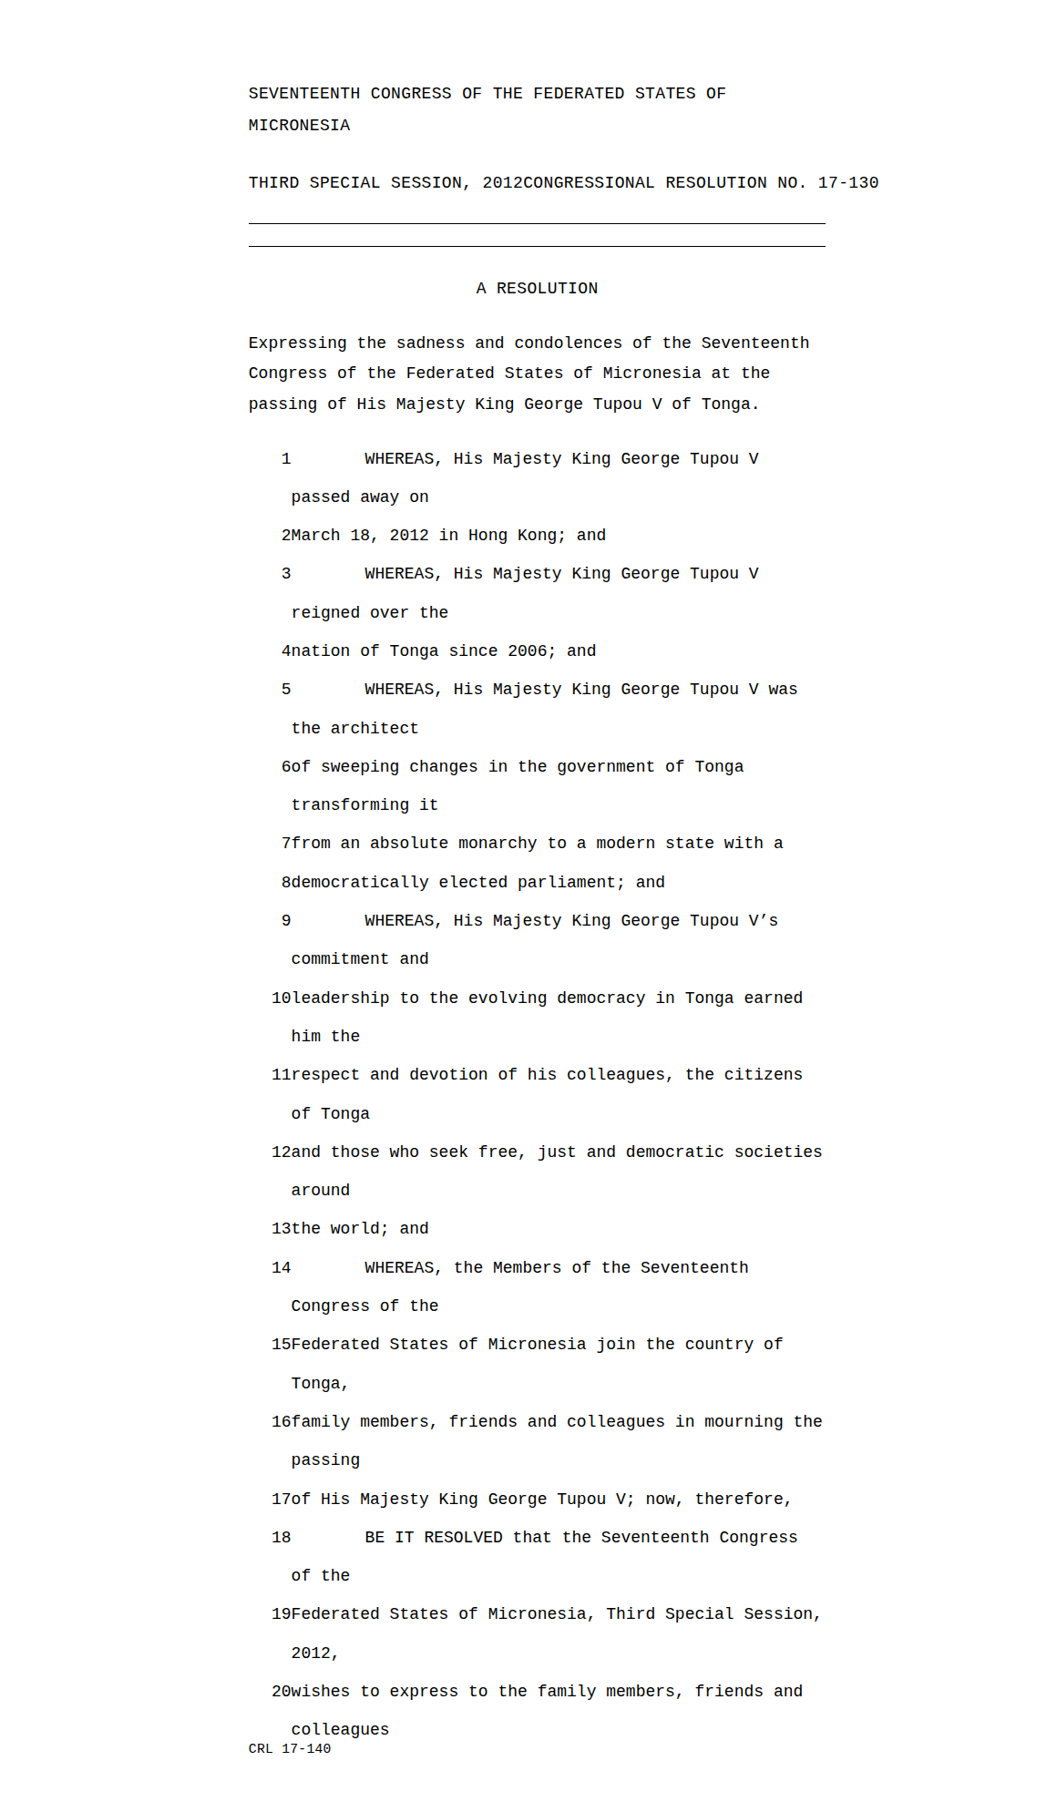SEVENTEENTH CONGRESS OF THE FEDERATED STATES OF MICRONESIA
THIRD SPECIAL SESSION, 2012 CONGRESSIONAL RESOLUTION NO. 17-130
A RESOLUTION
Expressing the sadness and condolences of the Seventeenth Congress of the Federated States of Micronesia at the passing of His Majesty King George Tupou V of Tonga.
| 1 | WHEREAS, His Majesty King George Tupou V passed away on |
| 2 | March 18, 2012 in Hong Kong; and |
| 3 | WHEREAS, His Majesty King George Tupou V reigned over the |
| 4 | nation of Tonga since 2006; and |
| 5 | WHEREAS, His Majesty King George Tupou V was the architect |
| 6 | of sweeping changes in the government of Tonga transforming it |
| 7 | from an absolute monarchy to a modern state with a |
| 8 | democratically elected parliament; and |
| 9 | WHEREAS, His Majesty King George Tupou V’s commitment and |
| 10 | leadership to the evolving democracy in Tonga earned him the |
| 11 | respect and devotion of his colleagues, the citizens of Tonga |
| 12 | and those who seek free, just and democratic societies around |
| 13 | the world; and |
| 14 | WHEREAS, the Members of the Seventeenth Congress of the |
| 15 | Federated States of Micronesia join the country of Tonga, |
| 16 | family members, friends and colleagues in mourning the passing |
| 17 | of His Majesty King George Tupou V; now, therefore, |
| 18 | BE IT RESOLVED that the Seventeenth Congress of the |
| 19 | Federated States of Micronesia, Third Special Session, 2012, |
| 20 | wishes to express to the family members, friends and colleagues |
CRL 17-140